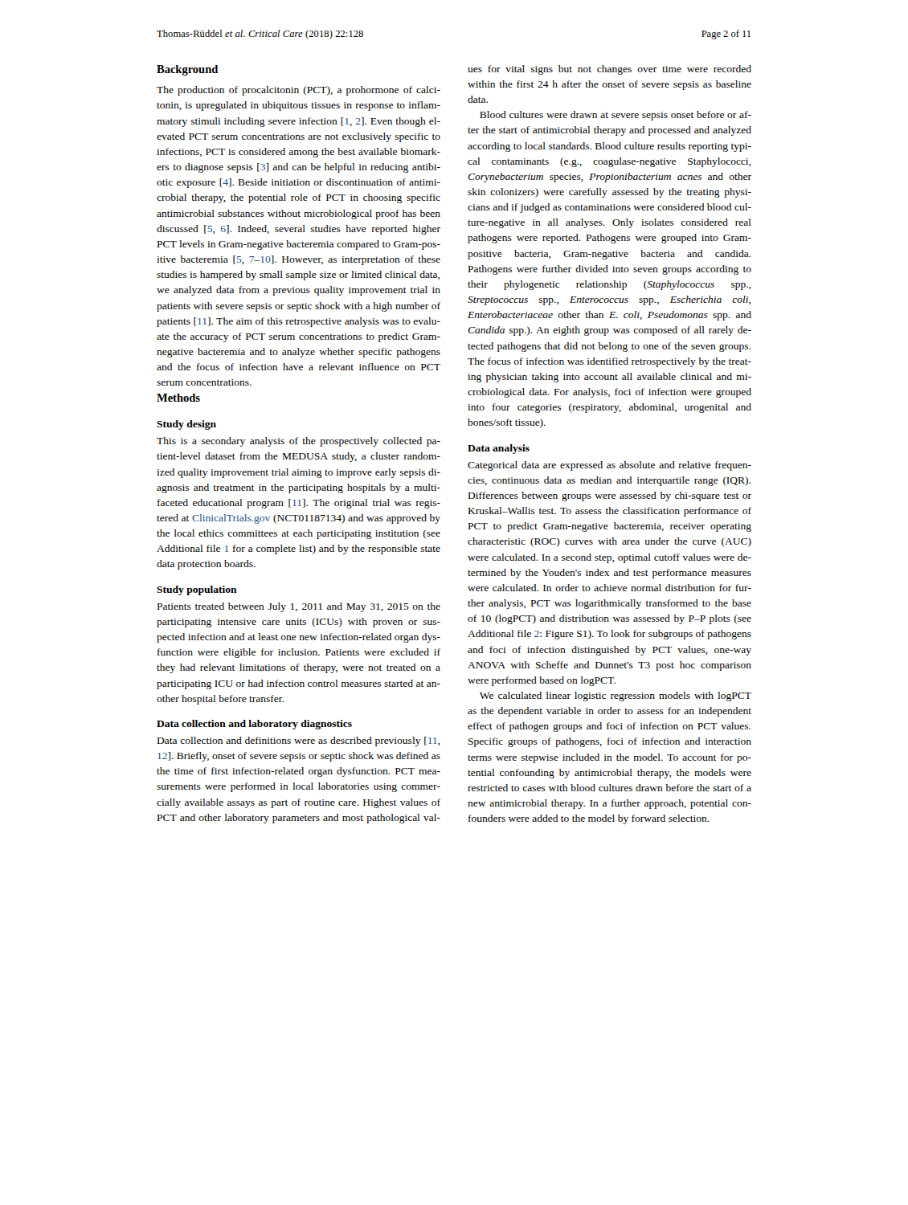Thomas-Rüddel et al. Critical Care (2018) 22:128
Page 2 of 11
Background
The production of procalcitonin (PCT), a prohormone of calcitonin, is upregulated in ubiquitous tissues in response to inflammatory stimuli including severe infection [1, 2]. Even though elevated PCT serum concentrations are not exclusively specific to infections, PCT is considered among the best available biomarkers to diagnose sepsis [3] and can be helpful in reducing antibiotic exposure [4]. Beside initiation or discontinuation of antimicrobial therapy, the potential role of PCT in choosing specific antimicrobial substances without microbiological proof has been discussed [5, 6]. Indeed, several studies have reported higher PCT levels in Gram-negative bacteremia compared to Gram-positive bacteremia [5, 7–10]. However, as interpretation of these studies is hampered by small sample size or limited clinical data, we analyzed data from a previous quality improvement trial in patients with severe sepsis or septic shock with a high number of patients [11]. The aim of this retrospective analysis was to evaluate the accuracy of PCT serum concentrations to predict Gram-negative bacteremia and to analyze whether specific pathogens and the focus of infection have a relevant influence on PCT serum concentrations.
Methods
Study design
This is a secondary analysis of the prospectively collected patient-level dataset from the MEDUSA study, a cluster randomized quality improvement trial aiming to improve early sepsis diagnosis and treatment in the participating hospitals by a multifaceted educational program [11]. The original trial was registered at ClinicalTrials.gov (NCT01187134) and was approved by the local ethics committees at each participating institution (see Additional file 1 for a complete list) and by the responsible state data protection boards.
Study population
Patients treated between July 1, 2011 and May 31, 2015 on the participating intensive care units (ICUs) with proven or suspected infection and at least one new infection-related organ dysfunction were eligible for inclusion. Patients were excluded if they had relevant limitations of therapy, were not treated on a participating ICU or had infection control measures started at another hospital before transfer.
Data collection and laboratory diagnostics
Data collection and definitions were as described previously [11, 12]. Briefly, onset of severe sepsis or septic shock was defined as the time of first infection-related organ dysfunction. PCT measurements were performed in local laboratories using commercially available assays as part of routine care. Highest values of PCT and other laboratory parameters and most pathological values for vital signs but not changes over time were recorded within the first 24 h after the onset of severe sepsis as baseline data.
Blood cultures were drawn at severe sepsis onset before or after the start of antimicrobial therapy and processed and analyzed according to local standards. Blood culture results reporting typical contaminants (e.g., coagulase-negative Staphylococci, Corynebacterium species, Propionibacterium acnes and other skin colonizers) were carefully assessed by the treating physicians and if judged as contaminations were considered blood culture-negative in all analyses. Only isolates considered real pathogens were reported. Pathogens were grouped into Gram-positive bacteria, Gram-negative bacteria and candida. Pathogens were further divided into seven groups according to their phylogenetic relationship (Staphylococcus spp., Streptococcus spp., Enterococcus spp., Escherichia coli, Enterobacteriaceae other than E. coli, Pseudomonas spp. and Candida spp.). An eighth group was composed of all rarely detected pathogens that did not belong to one of the seven groups. The focus of infection was identified retrospectively by the treating physician taking into account all available clinical and microbiological data. For analysis, foci of infection were grouped into four categories (respiratory, abdominal, urogenital and bones/soft tissue).
Data analysis
Categorical data are expressed as absolute and relative frequencies, continuous data as median and interquartile range (IQR). Differences between groups were assessed by chi-square test or Kruskal–Wallis test. To assess the classification performance of PCT to predict Gram-negative bacteremia, receiver operating characteristic (ROC) curves with area under the curve (AUC) were calculated. In a second step, optimal cutoff values were determined by the Youden's index and test performance measures were calculated. In order to achieve normal distribution for further analysis, PCT was logarithmically transformed to the base of 10 (logPCT) and distribution was assessed by P–P plots (see Additional file 2: Figure S1). To look for subgroups of pathogens and foci of infection distinguished by PCT values, one-way ANOVA with Scheffe and Dunnet's T3 post hoc comparison were performed based on logPCT.
We calculated linear logistic regression models with logPCT as the dependent variable in order to assess for an independent effect of pathogen groups and foci of infection on PCT values. Specific groups of pathogens, foci of infection and interaction terms were stepwise included in the model. To account for potential confounding by antimicrobial therapy, the models were restricted to cases with blood cultures drawn before the start of a new antimicrobial therapy. In a further approach, potential confounders were added to the model by forward selection.